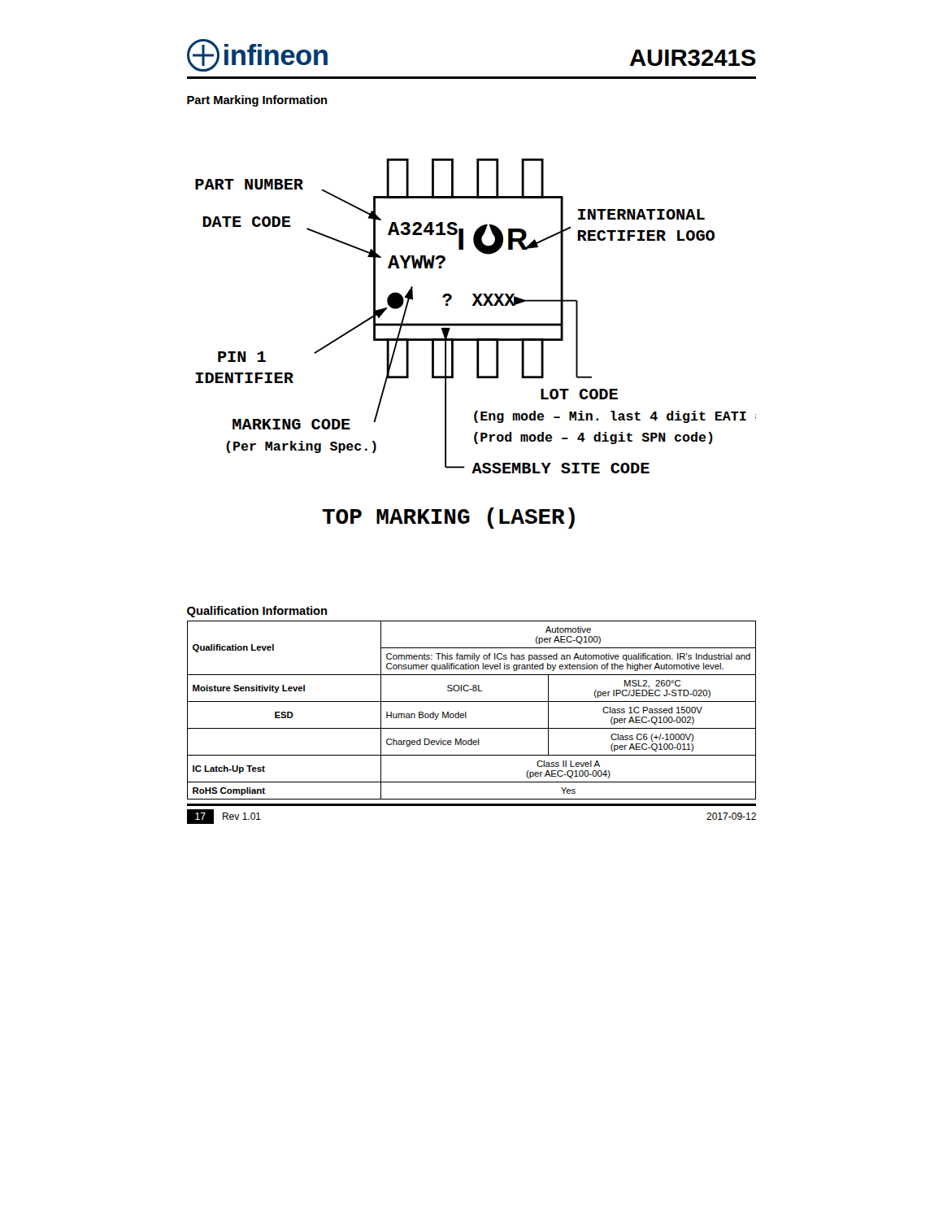infineon
AUIR3241S
Part Marking Information
A3241S AYWW? ? XXXX I R PART NUMBER DATE CODE PIN 1 IDENTIFIER MARKING CODE (Per Marking Spec.) INTERNATIONAL RECTIFIER LOGO LOT CODE (Eng mode – Min. last 4 digit EATI #) (Prod mode – 4 digit SPN code) ASSEMBLY SITE CODE TOP MARKING (LASER)
Qualification Information
| Qualification Level | Automotive (per AEC-Q100) |
| Comments: This family of ICs has passed an Automotive qualification. IR’s Industrial and Consumer qualification level is granted by extension of the higher Automotive level. |
| Moisture Sensitivity Level | SOIC-8L | MSL2, 260°C (per IPC/JEDEC J-STD-020) |
| ESD | Human Body Model | Class 1C Passed 1500V (per AEC-Q100-002) |
| | Charged Device Model | Class C6 (+/-1000V) (per AEC-Q100-011) |
| IC Latch-Up Test | Class II Level A (per AEC-Q100-004) |
| RoHS Compliant | Yes |
17 Rev 1.01
2017-09-12